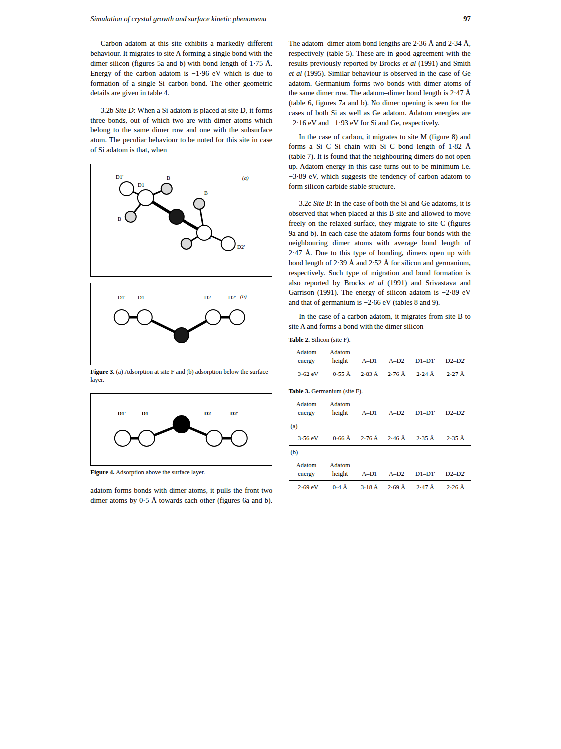Simulation of crystal growth and surface kinetic phenomena 97
Carbon adatom at this site exhibits a markedly different behaviour. It migrates to site A forming a single bond with the dimer silicon (figures 5a and b) with bond length of 1·75 Å. Energy of the carbon adatom is −1·96 eV which is due to formation of a single Si–carbon bond. The other geometric details are given in table 4.
3.2b Site D: When a Si adatom is placed at site D, it forms three bonds, out of which two are with dimer atoms which belong to the same dimer row and one with the subsurface atom. The peculiar behaviour to be noted for this site in case of Si adatom is that, when
(a) D1' D1 B B B B D2 D2'
(b) D1' D1 D2 D2'
Figure 3. (a) Adsorption at site F and (b) adsorption below the surface layer.
D1' D1 D2 D2'
Figure 4. Adsorption above the surface layer.
adatom forms bonds with dimer atoms, it pulls the front two dimer atoms by 0·5 Å towards each other (figures 6a and b). The adatom–dimer atom bond lengths are 2·36 Å and 2·34 Å, respectively (table 5). These are in good agreement with the results previously reported by Brocks et al (1991) and Smith et al (1995). Similar behaviour is observed in the case of Ge adatom. Germanium forms two bonds with dimer atoms of the same dimer row. The adatom–dimer bond length is 2·47 Å (table 6, figures 7a and b). No dimer opening is seen for the cases of both Si as well as Ge adatom. Adatom energies are −2·16 eV and −1·93 eV for Si and Ge, respectively.
In the case of carbon, it migrates to site M (figure 8) and forms a Si–C–Si chain with Si–C bond length of 1·82 Å (table 7). It is found that the neighbouring dimers do not open up. Adatom energy in this case turns out to be minimum i.e. −3·89 eV, which suggests the tendency of carbon adatom to form silicon carbide stable structure.
3.2c Site B: In the case of both the Si and Ge adatoms, it is observed that when placed at this B site and allowed to move freely on the relaxed surface, they migrate to site C (figures 9a and b). In each case the adatom forms four bonds with the neighbouring dimer atoms with average bond length of 2·47 Å. Due to this type of bonding, dimers open up with bond length of 2·39 Å and 2·52 Å for silicon and germanium, respectively. Such type of migration and bond formation is also reported by Brocks et al (1991) and Srivastava and Garrison (1991). The energy of silicon adatom is −2·89 eV and that of germanium is −2·66 eV (tables 8 and 9).
In the case of a carbon adatom, it migrates from site B to site A and forms a bond with the dimer silicon
Table 2. Silicon (site F).
| Adatom energy | Adatom height | A–D1 | A–D2 | D1–D1′ | D2–D2′ |
| --- | --- | --- | --- | --- | --- |
| −3·62 eV | −0·55 Å | 2·83 Å | 2·76 Å | 2·24 Å | 2·27 Å |
Table 3. Germanium (site F).
| (a) |
| Adatom energy | Adatom height | A–D1 | A–D2 | D1–D1′ | D2–D2′ |
| −3·56 eV | −0·66 Å | 2·76 Å | 2·46 Å | 2·35 Å | 2·35 Å |
| (b) |
| Adatom energy | Adatom height | A–D1 | A–D2 | D1–D1′ | D2–D2′ |
| −2·69 eV | 0·4 Å | 3·18 Å | 2·69 Å | 2·47 Å | 2·26 Å |